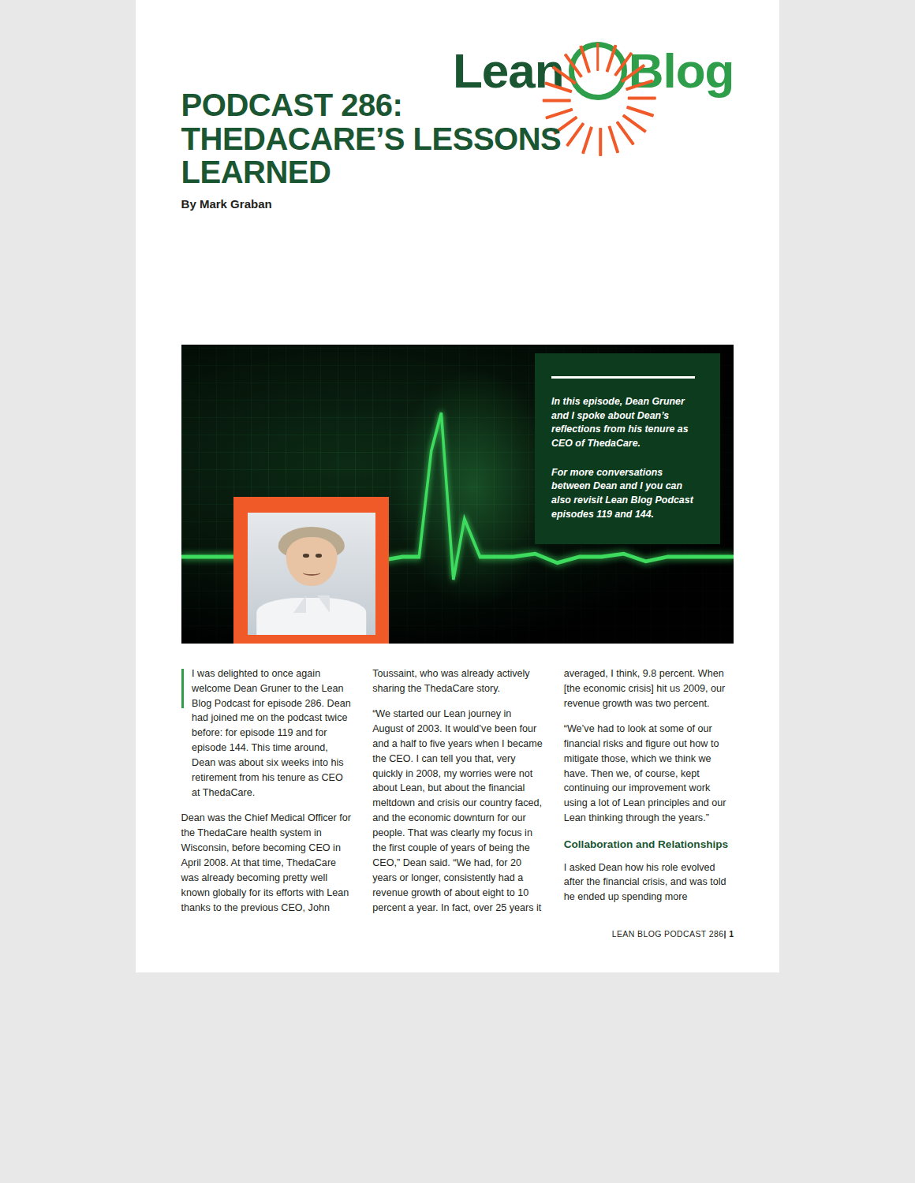Lean Blog
PODCAST 286:
THEDACARE’S LESSONS LEARNED
By Mark Graban
In this episode, Dean Gruner and I spoke about Dean’s reflections from his tenure as CEO of ThedaCare.
For more conversations between Dean and I you can also revisit Lean Blog Podcast episodes 119 and 144.
Dean Gruner, MD,
Retired President and CEO
of ThedaCare
https://www.thedacare.org
I was delighted to once again welcome Dean Gruner to the Lean Blog Podcast for episode 286. Dean had joined me on the podcast twice before: for episode 119 and for episode 144. This time around, Dean was about six weeks into his retirement from his tenure as CEO at ThedaCare.
Dean was the Chief Medical Officer for the ThedaCare health system in Wisconsin, before becoming CEO in April 2008. At that time, ThedaCare was already becoming pretty well known globally for its efforts with Lean thanks to the previous CEO, John Toussaint, who was already actively sharing the ThedaCare story.
“We started our Lean journey in August of 2003. It would’ve been four and a half to five years when I became the CEO. I can tell you that, very quickly in 2008, my worries were not about Lean, but about the financial meltdown and crisis our country faced, and the economic downturn for our people. That was clearly my focus in the first couple of years of being the CEO,” Dean said. “We had, for 20 years or longer, consistently had a revenue growth of about eight to 10 percent a year. In fact, over 25 years it averaged, I think, 9.8 percent. When [the economic crisis] hit us 2009, our revenue growth was two percent.
“We’ve had to look at some of our financial risks and figure out how to mitigate those, which we think we have. Then we, of course, kept continuing our improvement work using a lot of Lean principles and our Lean thinking through the years.”
Collaboration and Relationships
I asked Dean how his role evolved after the financial crisis, and was told he ended up spending more
LEAN BLOG PODCAST 286| 1